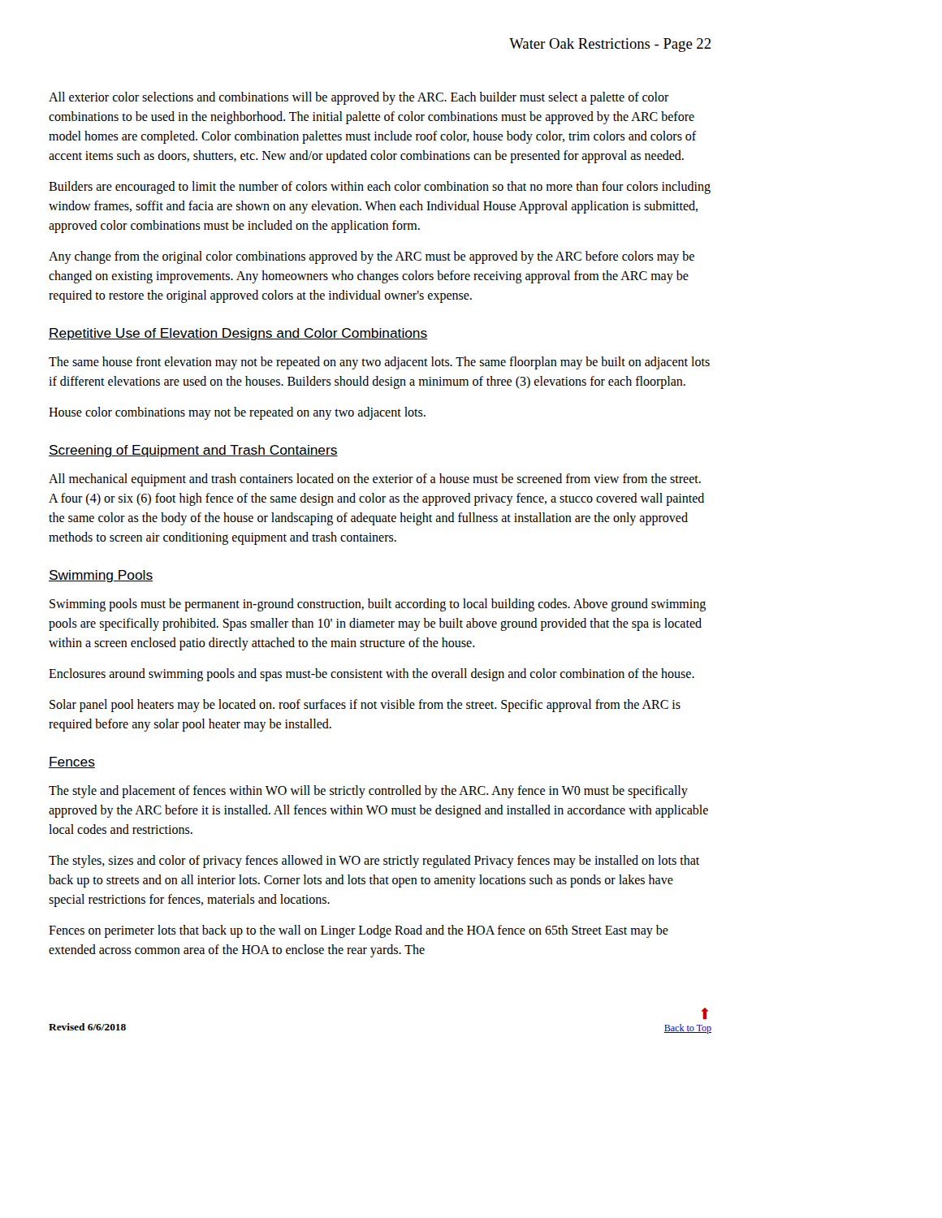Water Oak Restrictions - Page 22
All exterior color selections and combinations will be approved by the ARC. Each builder must select a palette of color combinations to be used in the neighborhood. The initial palette of color combinations must be approved by the ARC before model homes are completed. Color combination palettes must include roof color, house body color, trim colors and colors of accent items such as doors, shutters, etc. New and/or updated color combinations can be presented for approval as needed.
Builders are encouraged to limit the number of colors within each color combination so that no more than four colors including window frames, soffit and facia are shown on any elevation. When each Individual House Approval application is submitted, approved color combinations must be included on the application form.
Any change from the original color combinations approved by the ARC must be approved by the ARC before colors may be changed on existing improvements. Any homeowners who changes colors before receiving approval from the ARC may be required to restore the original approved colors at the individual owner's expense.
Repetitive Use of Elevation Designs and Color Combinations
The same house front elevation may not be repeated on any two adjacent lots. The same floorplan may be built on adjacent lots if different elevations are used on the houses. Builders should design a minimum of three (3) elevations for each floorplan.
House color combinations may not be repeated on any two adjacent lots.
Screening of Equipment and Trash Containers
All mechanical equipment and trash containers located on the exterior of a house must be screened from view from the street. A four (4) or six (6) foot high fence of the same design and color as the approved privacy fence, a stucco covered wall painted the same color as the body of the house or landscaping of adequate height and fullness at installation are the only approved methods to screen air conditioning equipment and trash containers.
Swimming Pools
Swimming pools must be permanent in-ground construction, built according to local building codes. Above ground swimming pools are specifically prohibited. Spas smaller than 10' in diameter may be built above ground provided that the spa is located within a screen enclosed patio directly attached to the main structure of the house.
Enclosures around swimming pools and spas must-be consistent with the overall design and color combination of the house.
Solar panel pool heaters may be located on. roof surfaces if not visible from the street. Specific approval from the ARC is required before any solar pool heater may be installed.
Fences
The style and placement of fences within WO will be strictly controlled by the ARC. Any fence in W0 must be specifically approved by the ARC before it is installed. All fences within WO must be designed and installed in accordance with applicable local codes and restrictions.
The styles, sizes and color of privacy fences allowed in WO are strictly regulated Privacy fences may be installed on lots that back up to streets and on all interior lots. Corner lots and lots that open to amenity locations such as ponds or lakes have special restrictions for fences, materials and locations.
Fences on perimeter lots that back up to the wall on Linger Lodge Road and the HOA fence on 65th Street East may be extended across common area of the HOA to enclose the rear yards. The
Revised 6/6/2018
⬆ Back to Top